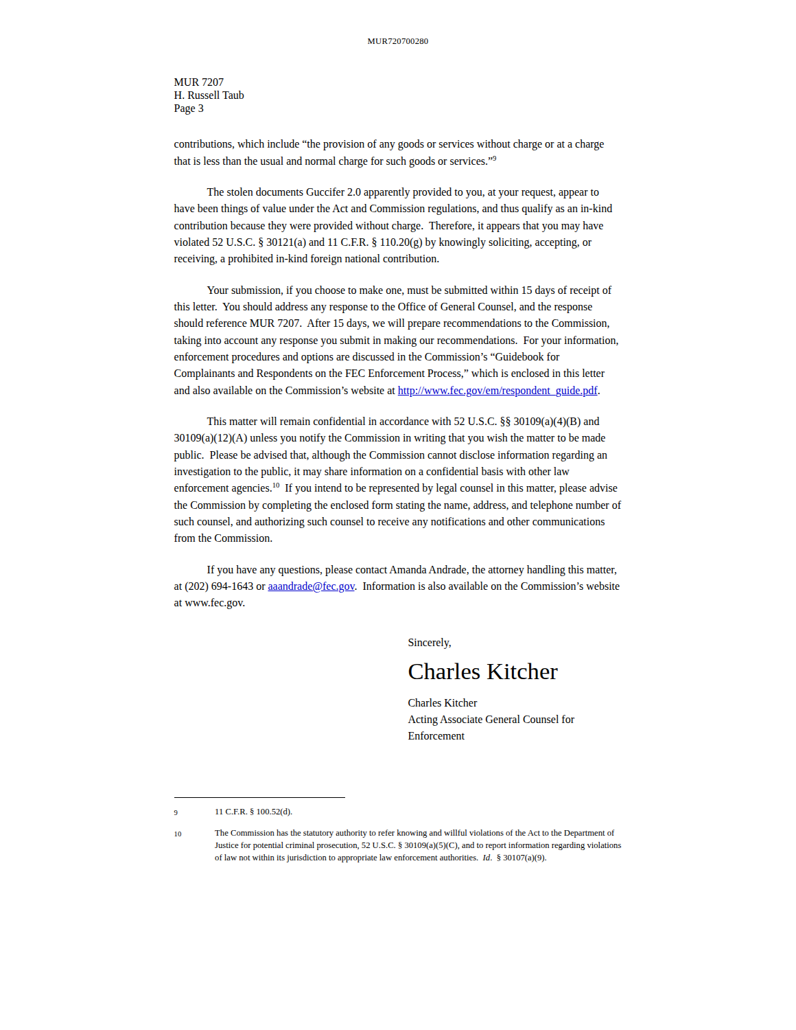MUR720700280
MUR 7207
H. Russell Taub
Page 3
contributions, which include “the provision of any goods or services without charge or at a charge that is less than the usual and normal charge for such goods or services.”9
The stolen documents Guccifer 2.0 apparently provided to you, at your request, appear to have been things of value under the Act and Commission regulations, and thus qualify as an in-kind contribution because they were provided without charge. Therefore, it appears that you may have violated 52 U.S.C. § 30121(a) and 11 C.F.R. § 110.20(g) by knowingly soliciting, accepting, or receiving, a prohibited in-kind foreign national contribution.
Your submission, if you choose to make one, must be submitted within 15 days of receipt of this letter. You should address any response to the Office of General Counsel, and the response should reference MUR 7207. After 15 days, we will prepare recommendations to the Commission, taking into account any response you submit in making our recommendations. For your information, enforcement procedures and options are discussed in the Commission’s “Guidebook for Complainants and Respondents on the FEC Enforcement Process,” which is enclosed in this letter and also available on the Commission’s website at http://www.fec.gov/em/respondent_guide.pdf.
This matter will remain confidential in accordance with 52 U.S.C. §§ 30109(a)(4)(B) and 30109(a)(12)(A) unless you notify the Commission in writing that you wish the matter to be made public. Please be advised that, although the Commission cannot disclose information regarding an investigation to the public, it may share information on a confidential basis with other law enforcement agencies.10 If you intend to be represented by legal counsel in this matter, please advise the Commission by completing the enclosed form stating the name, address, and telephone number of such counsel, and authorizing such counsel to receive any notifications and other communications from the Commission.
If you have any questions, please contact Amanda Andrade, the attorney handling this matter, at (202) 694-1643 or aaandrade@fec.gov. Information is also available on the Commission’s website at www.fec.gov.
Sincerely,
Charles Kitcher
Charles Kitcher
Acting Associate General Counsel for Enforcement
9
11 C.F.R. § 100.52(d).
10
The Commission has the statutory authority to refer knowing and willful violations of the Act to the Department of Justice for potential criminal prosecution, 52 U.S.C. § 30109(a)(5)(C), and to report information regarding violations of law not within its jurisdiction to appropriate law enforcement authorities. Id. § 30107(a)(9).